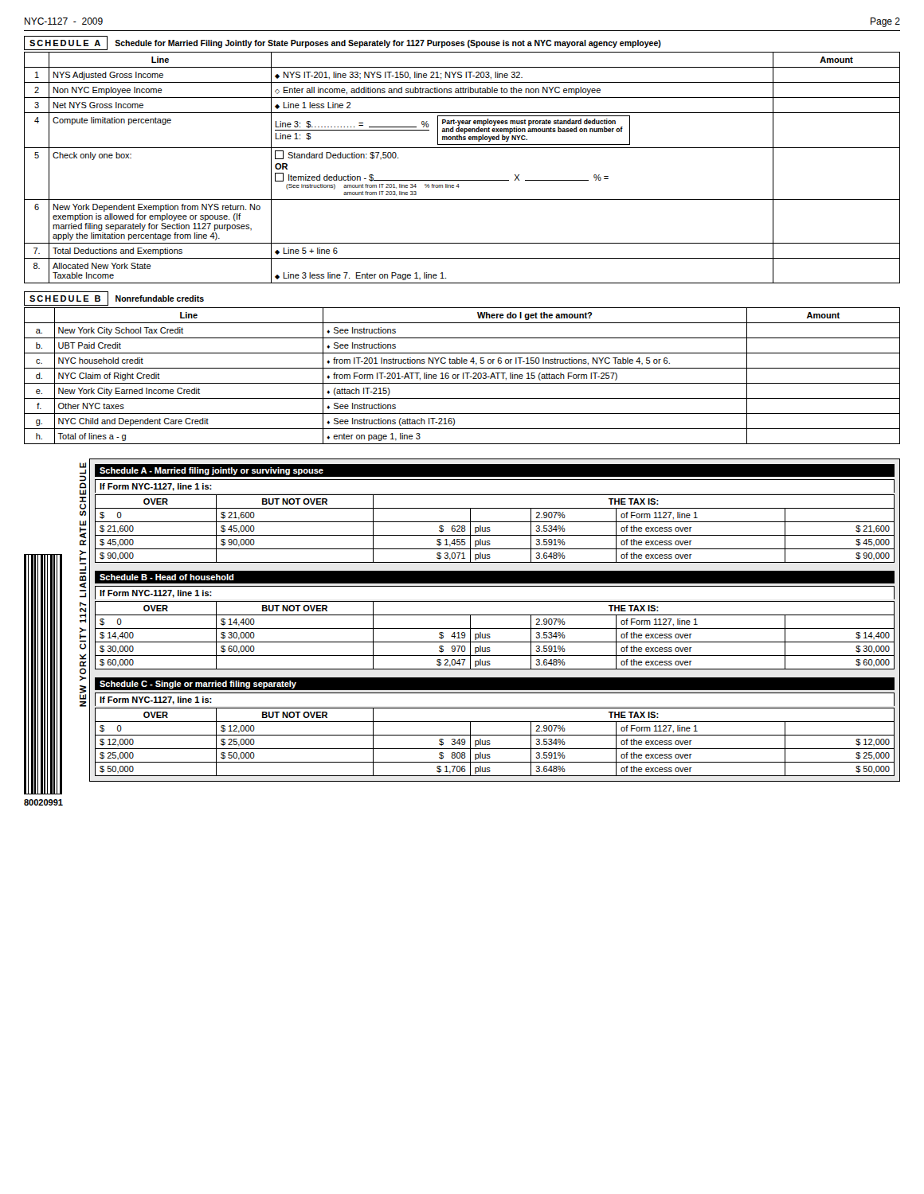NYC-1127 - 2009
Page 2
SCHEDULE A Schedule for Married Filing Jointly for State Purposes and Separately for 1127 Purposes (Spouse is not a NYC mayoral agency employee)
| | Line | | Amount |
| --- | --- | --- | --- |
| 1 | NYS Adjusted Gross Income | NYS IT-201, line 33; NYS IT-150, line 21; NYS IT-203, line 32. | |
| 2 | Non NYC Employee Income | Enter all income, additions and subtractions attributable to the non NYC employee | |
| 3 | Net NYS Gross Income | Line 1 less Line 2 | |
| 4 | Compute limitation percentage | Line 3: $ .............. = % Line 1: $ Part-year employees must prorate standard deduction and dependent exemption amounts based on number of months employed by NYC. | |
| 5 | Check only one box: | Standard Deduction: $7,500. OR Itemized deduction - $ X % = (See instructions) amount from IT 201, line 34 amount from IT 203, line 33 % from line 4 | |
| 6 | New York Dependent Exemption from NYS return. No exemption is allowed for employee or spouse. (If married filing separately for Section 1127 purposes, apply the limitation percentage from line 4). | | |
| 7. | Total Deductions and Exemptions | Line 5 + line 6 | |
| 8. | Allocated New York State Taxable Income | Line 3 less line 7. Enter on Page 1, line 1. | |
SCHEDULE B Nonrefundable credits
| | Line | Where do I get the amount? | Amount |
| --- | --- | --- | --- |
| a. | New York City School Tax Credit | See Instructions | |
| b. | UBT Paid Credit | See Instructions | |
| c. | NYC household credit | from IT-201 Instructions NYC table 4, 5 or 6 or IT-150 Instructions, NYC Table 4, 5 or 6. | |
| d. | NYC Claim of Right Credit | from Form IT-201-ATT, line 16 or IT-203-ATT, line 15 (attach Form IT-257) | |
| e. | New York City Earned Income Credit | (attach IT-215) | |
| f. | Other NYC taxes | See Instructions | |
| g. | NYC Child and Dependent Care Credit | See Instructions (attach IT-216) | |
| h. | Total of lines a - g | enter on page 1, line 3 | |
NEW YORK CITY 1127 LIABILITY RATE SCHEDULE
Schedule A - Married filing jointly or surviving spouse
If Form NYC-1127, line 1 is:
| OVER | BUT NOT OVER | THE TAX IS: |
| --- | --- | --- |
| $ 0 | $ 21,600 | | | 2.907% | of Form 1127, line 1 | |
| $ 21,600 | $ 45,000 | $ 628 | plus | 3.534% | of the excess over | $ 21,600 |
| $ 45,000 | $ 90,000 | $ 1,455 | plus | 3.591% | of the excess over | $ 45,000 |
| $ 90,000 | | $ 3,071 | plus | 3.648% | of the excess over | $ 90,000 |
Schedule B - Head of household
If Form NYC-1127, line 1 is:
| OVER | BUT NOT OVER | THE TAX IS: |
| --- | --- | --- |
| $ 0 | $ 14,400 | | | 2.907% | of Form 1127, line 1 | |
| $ 14,400 | $ 30,000 | $ 419 | plus | 3.534% | of the excess over | $ 14,400 |
| $ 30,000 | $ 60,000 | $ 970 | plus | 3.591% | of the excess over | $ 30,000 |
| $ 60,000 | | $ 2,047 | plus | 3.648% | of the excess over | $ 60,000 |
Schedule C - Single or married filing separately
If Form NYC-1127, line 1 is:
| OVER | BUT NOT OVER | THE TAX IS: |
| --- | --- | --- |
| $ 0 | $ 12,000 | | | 2.907% | of Form 1127, line 1 | |
| $ 12,000 | $ 25,000 | $ 349 | plus | 3.534% | of the excess over | $ 12,000 |
| $ 25,000 | $ 50,000 | $ 808 | plus | 3.591% | of the excess over | $ 25,000 |
| $ 50,000 | | $ 1,706 | plus | 3.648% | of the excess over | $ 50,000 |
80020991